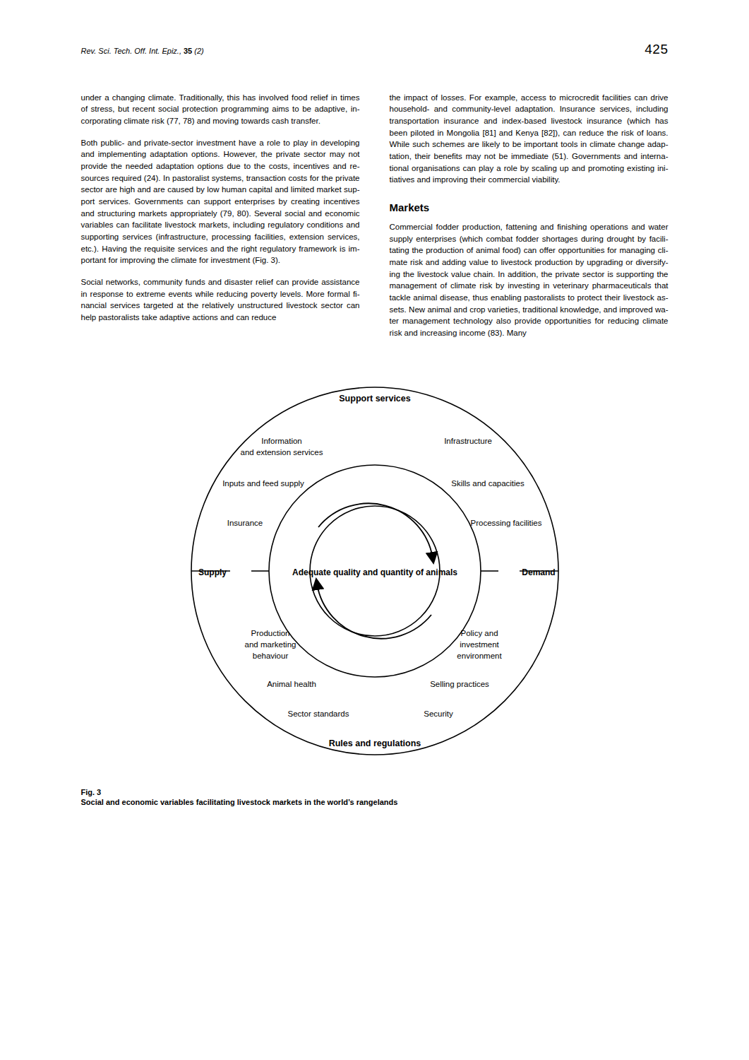Rev. Sci. Tech. Off. Int. Epiz., 35 (2)
425
under a changing climate. Traditionally, this has involved food relief in times of stress, but recent social protection programming aims to be adaptive, incorporating climate risk (77, 78) and moving towards cash transfer.
Both public- and private-sector investment have a role to play in developing and implementing adaptation options. However, the private sector may not provide the needed adaptation options due to the costs, incentives and resources required (24). In pastoralist systems, transaction costs for the private sector are high and are caused by low human capital and limited market support services. Governments can support enterprises by creating incentives and structuring markets appropriately (79, 80). Several social and economic variables can facilitate livestock markets, including regulatory conditions and supporting services (infrastructure, processing facilities, extension services, etc.). Having the requisite services and the right regulatory framework is important for improving the climate for investment (Fig. 3).
Social networks, community funds and disaster relief can provide assistance in response to extreme events while reducing poverty levels. More formal financial services targeted at the relatively unstructured livestock sector can help pastoralists take adaptive actions and can reduce
the impact of losses. For example, access to microcredit facilities can drive household- and community-level adaptation. Insurance services, including transportation insurance and index-based livestock insurance (which has been piloted in Mongolia [81] and Kenya [82]), can reduce the risk of loans. While such schemes are likely to be important tools in climate change adaptation, their benefits may not be immediate (51). Governments and international organisations can play a role by scaling up and promoting existing initiatives and improving their commercial viability.
Markets
Commercial fodder production, fattening and finishing operations and water supply enterprises (which combat fodder shortages during drought by facilitating the production of animal food) can offer opportunities for managing climate risk and adding value to livestock production by upgrading or diversifying the livestock value chain. In addition, the private sector is supporting the management of climate risk by investing in veterinary pharmaceuticals that tackle animal disease, thus enabling pastoralists to protect their livestock assets. New animal and crop varieties, traditional knowledge, and improved water management technology also provide opportunities for reducing climate risk and increasing income (83). Many
Support services Information and extension services Inputs and feed supply Insurance Infrastructure Skills and capacities Processing facilities Supply Adequate quality and quantity of animals Demand Production and marketing behaviour Animal health Sector standards Policy and investment environment Selling practices Security Rules and regulations
Fig. 3 Social and economic variables facilitating livestock markets in the world’s rangelands